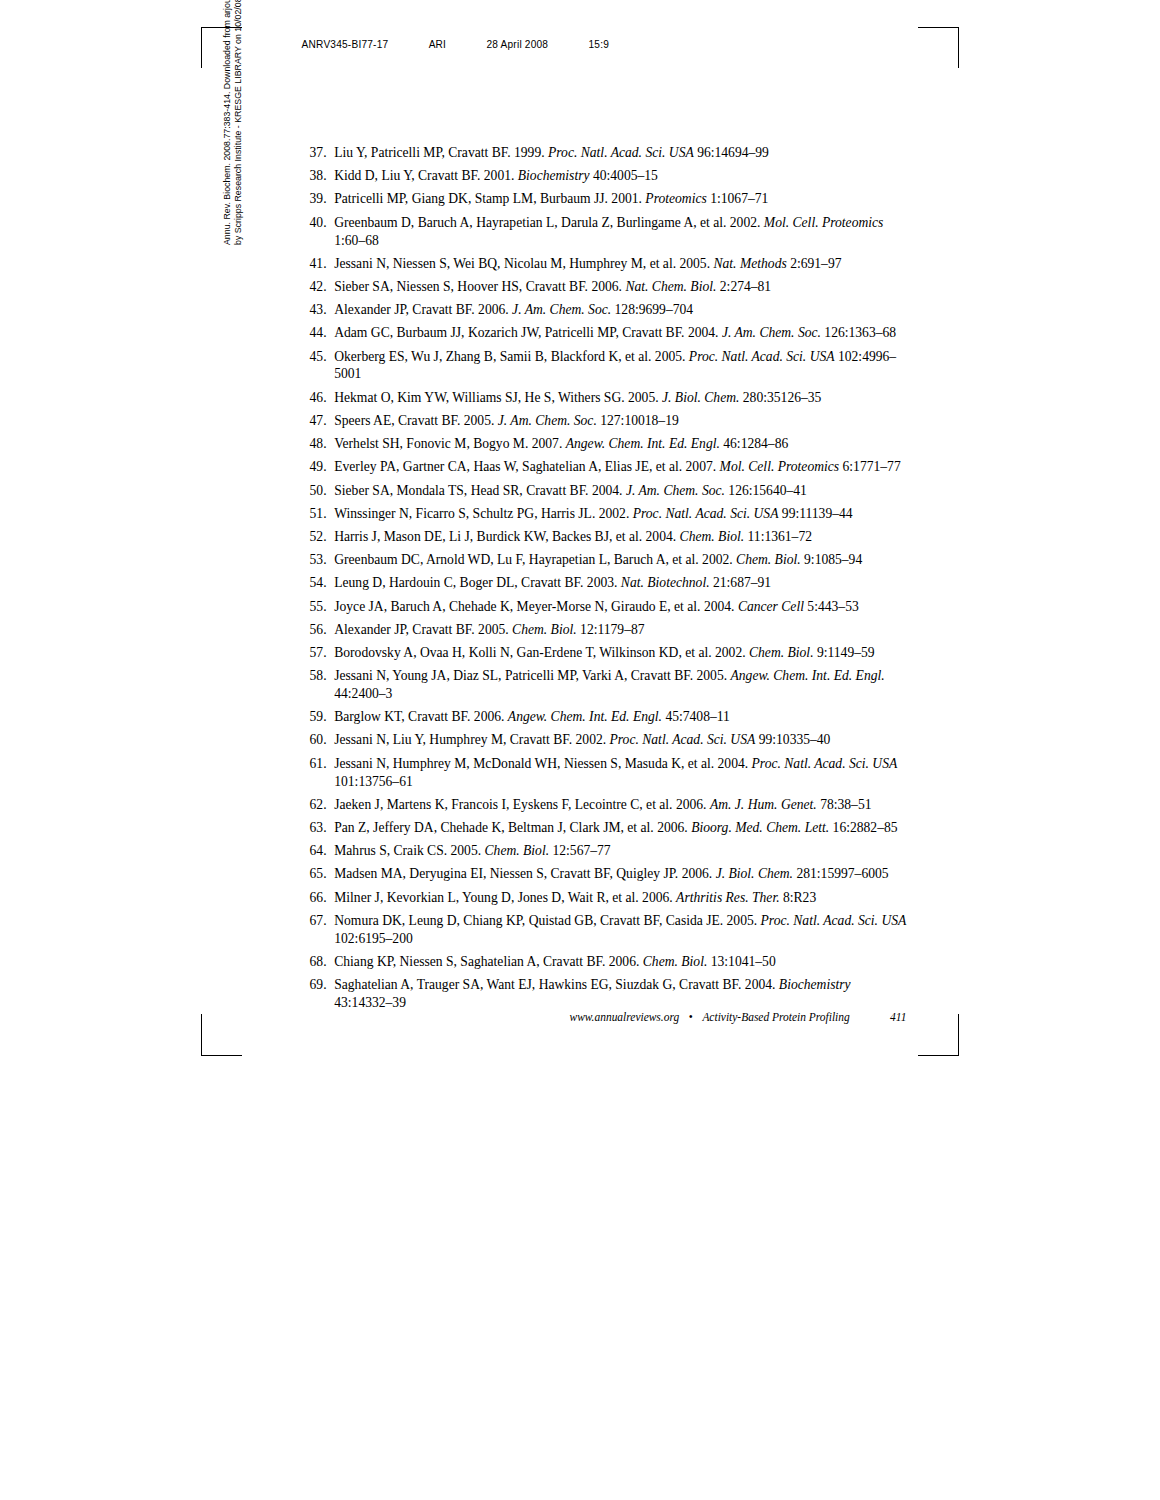ANRV345-BI77-17 ARI 28 April 200815:9
Annu. Rev. Biochem. 2008.77:383-414. Downloaded from arjournals.annualreviews.org by Scripps Research Institute - KRESGE LIBRARY on 10/02/08. For personal use only.
37. Liu Y, Patricelli MP, Cravatt BF. 1999. Proc. Natl. Acad. Sci. USA 96:14694–99
38. Kidd D, Liu Y, Cravatt BF. 2001. Biochemistry 40:4005–15
39. Patricelli MP, Giang DK, Stamp LM, Burbaum JJ. 2001. Proteomics 1:1067–71
40. Greenbaum D, Baruch A, Hayrapetian L, Darula Z, Burlingame A, et al. 2002. Mol. Cell. Proteomics 1:60–68
41. Jessani N, Niessen S, Wei BQ, Nicolau M, Humphrey M, et al. 2005. Nat. Methods 2:691–97
42. Sieber SA, Niessen S, Hoover HS, Cravatt BF. 2006. Nat. Chem. Biol. 2:274–81
43. Alexander JP, Cravatt BF. 2006. J. Am. Chem. Soc. 128:9699–704
44. Adam GC, Burbaum JJ, Kozarich JW, Patricelli MP, Cravatt BF. 2004. J. Am. Chem. Soc. 126:1363–68
45. Okerberg ES, Wu J, Zhang B, Samii B, Blackford K, et al. 2005. Proc. Natl. Acad. Sci. USA 102:4996–5001
46. Hekmat O, Kim YW, Williams SJ, He S, Withers SG. 2005. J. Biol. Chem. 280:35126–35
47. Speers AE, Cravatt BF. 2005. J. Am. Chem. Soc. 127:10018–19
48. Verhelst SH, Fonovic M, Bogyo M. 2007. Angew. Chem. Int. Ed. Engl. 46:1284–86
49. Everley PA, Gartner CA, Haas W, Saghatelian A, Elias JE, et al. 2007. Mol. Cell. Proteomics 6:1771–77
50. Sieber SA, Mondala TS, Head SR, Cravatt BF. 2004. J. Am. Chem. Soc. 126:15640–41
51. Winssinger N, Ficarro S, Schultz PG, Harris JL. 2002. Proc. Natl. Acad. Sci. USA 99:11139–44
52. Harris J, Mason DE, Li J, Burdick KW, Backes BJ, et al. 2004. Chem. Biol. 11:1361–72
53. Greenbaum DC, Arnold WD, Lu F, Hayrapetian L, Baruch A, et al. 2002. Chem. Biol. 9:1085–94
54. Leung D, Hardouin C, Boger DL, Cravatt BF. 2003. Nat. Biotechnol. 21:687–91
55. Joyce JA, Baruch A, Chehade K, Meyer-Morse N, Giraudo E, et al. 2004. Cancer Cell 5:443–53
56. Alexander JP, Cravatt BF. 2005. Chem. Biol. 12:1179–87
57. Borodovsky A, Ovaa H, Kolli N, Gan-Erdene T, Wilkinson KD, et al. 2002. Chem. Biol. 9:1149–59
58. Jessani N, Young JA, Diaz SL, Patricelli MP, Varki A, Cravatt BF. 2005. Angew. Chem. Int. Ed. Engl. 44:2400–3
59. Barglow KT, Cravatt BF. 2006. Angew. Chem. Int. Ed. Engl. 45:7408–11
60. Jessani N, Liu Y, Humphrey M, Cravatt BF. 2002. Proc. Natl. Acad. Sci. USA 99:10335–40
61. Jessani N, Humphrey M, McDonald WH, Niessen S, Masuda K, et al. 2004. Proc. Natl. Acad. Sci. USA 101:13756–61
62. Jaeken J, Martens K, Francois I, Eyskens F, Lecointre C, et al. 2006. Am. J. Hum. Genet. 78:38–51
63. Pan Z, Jeffery DA, Chehade K, Beltman J, Clark JM, et al. 2006. Bioorg. Med. Chem. Lett. 16:2882–85
64. Mahrus S, Craik CS. 2005. Chem. Biol. 12:567–77
65. Madsen MA, Deryugina EI, Niessen S, Cravatt BF, Quigley JP. 2006. J. Biol. Chem. 281:15997–6005
66. Milner J, Kevorkian L, Young D, Jones D, Wait R, et al. 2006. Arthritis Res. Ther. 8:R23
67. Nomura DK, Leung D, Chiang KP, Quistad GB, Cravatt BF, Casida JE. 2005. Proc. Natl. Acad. Sci. USA 102:6195–200
68. Chiang KP, Niessen S, Saghatelian A, Cravatt BF. 2006. Chem. Biol. 13:1041–50
69. Saghatelian A, Trauger SA, Want EJ, Hawkins EG, Siuzdak G, Cravatt BF. 2004. Biochemistry 43:14332–39
www.annualreviews.org•Activity-Based Protein Profiling 411